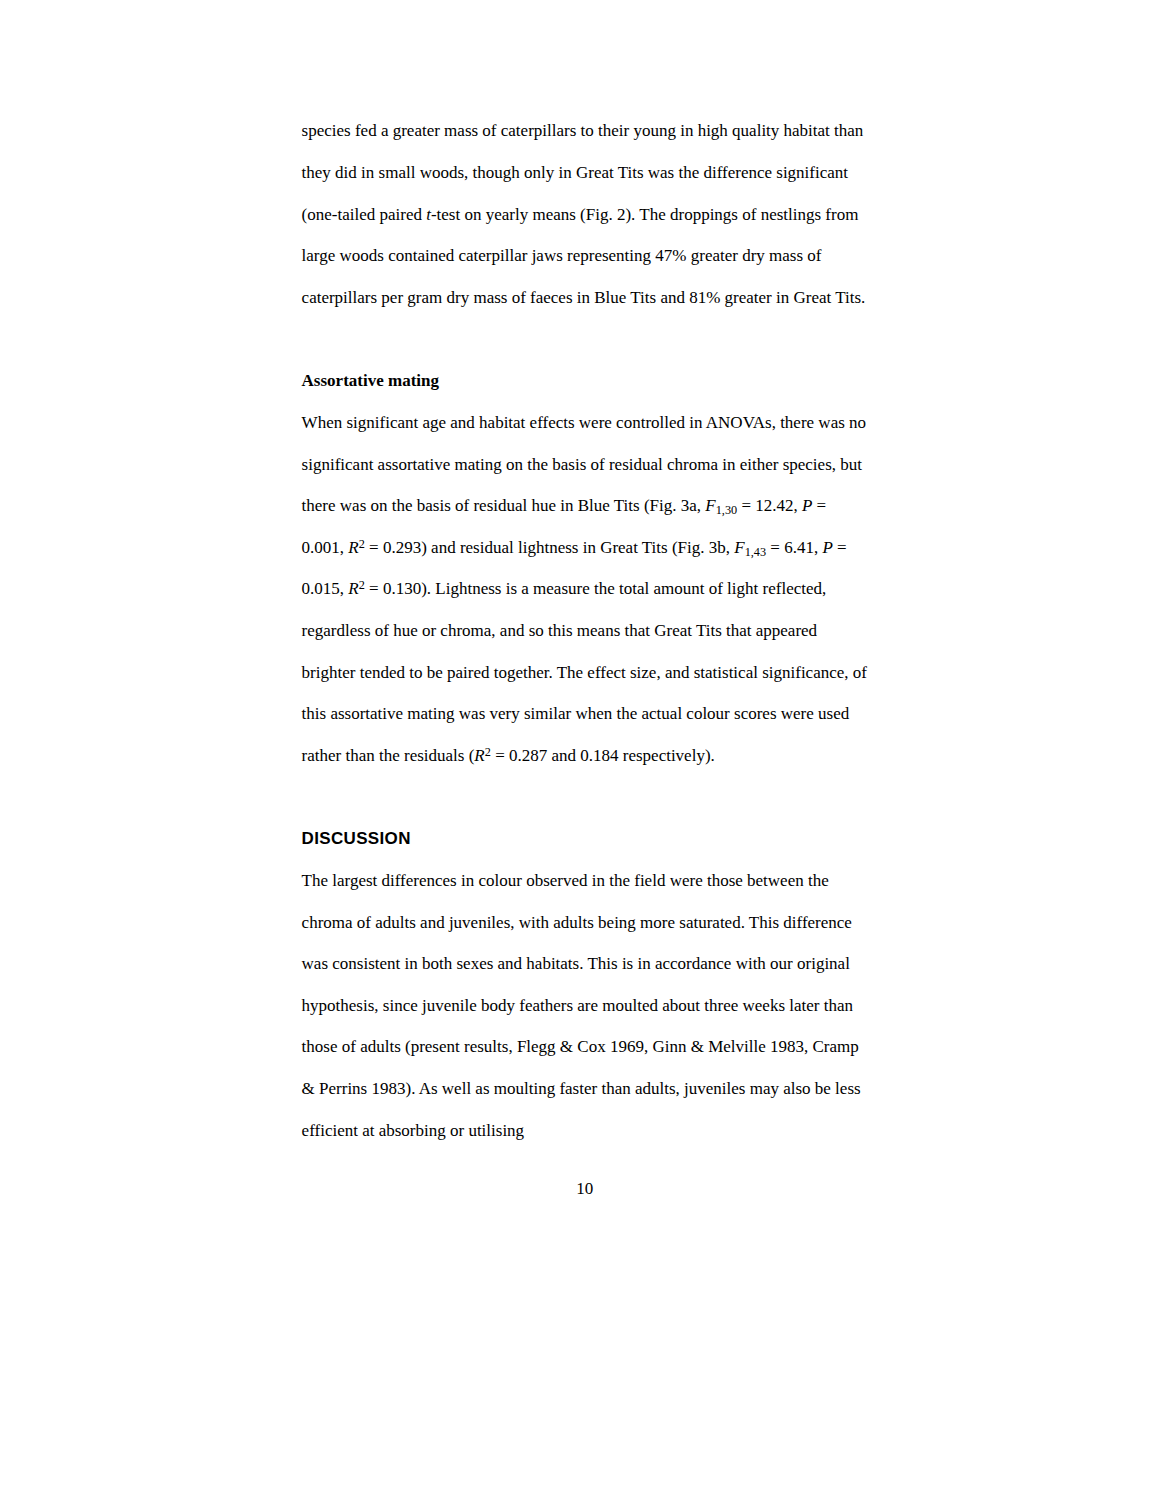species fed a greater mass of caterpillars to their young in high quality habitat than they did in small woods, though only in Great Tits was the difference significant (one-tailed paired t-test on yearly means (Fig. 2). The droppings of nestlings from large woods contained caterpillar jaws representing 47% greater dry mass of caterpillars per gram dry mass of faeces in Blue Tits and 81% greater in Great Tits.
Assortative mating
When significant age and habitat effects were controlled in ANOVAs, there was no significant assortative mating on the basis of residual chroma in either species, but there was on the basis of residual hue in Blue Tits (Fig. 3a, F1,30 = 12.42, P = 0.001, R2 = 0.293) and residual lightness in Great Tits (Fig. 3b, F1,43 = 6.41, P = 0.015, R2 = 0.130). Lightness is a measure the total amount of light reflected, regardless of hue or chroma, and so this means that Great Tits that appeared brighter tended to be paired together. The effect size, and statistical significance, of this assortative mating was very similar when the actual colour scores were used rather than the residuals (R2 = 0.287 and 0.184 respectively).
DISCUSSION
The largest differences in colour observed in the field were those between the chroma of adults and juveniles, with adults being more saturated. This difference was consistent in both sexes and habitats. This is in accordance with our original hypothesis, since juvenile body feathers are moulted about three weeks later than those of adults (present results, Flegg & Cox 1969, Ginn & Melville 1983, Cramp & Perrins 1983). As well as moulting faster than adults, juveniles may also be less efficient at absorbing or utilising
10